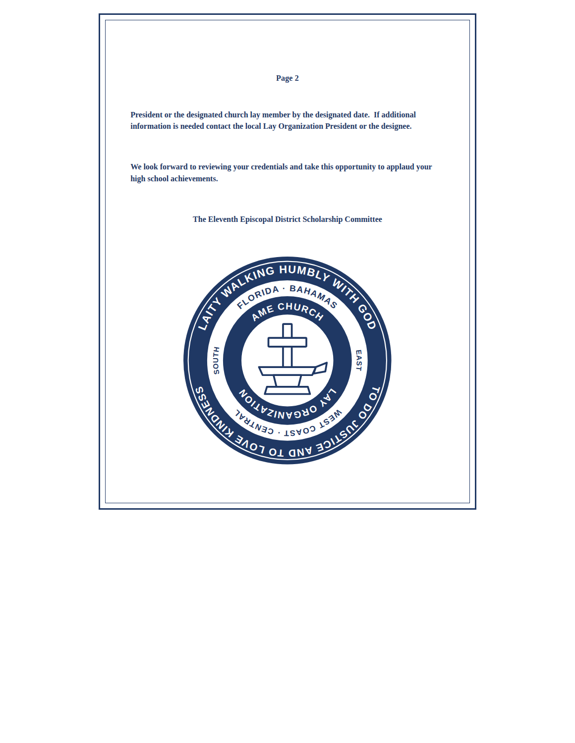Page 2
President or the designated church lay member by the designated date. If additional information is needed contact the local Lay Organization President or the designee.
We look forward to reviewing your credentials and take this opportunity to applaud your high school achievements.
The Eleventh Episcopal District Scholarship Committee
LAITY WALKING HUMBLY WITH GOD TO DO JUSTICE AND TO LOVE KINDNESS FLORIDA · BAHAMAS WEST COAST · CENTRAL SOUTH EAST AME CHURCH LAY ORGANIZATION